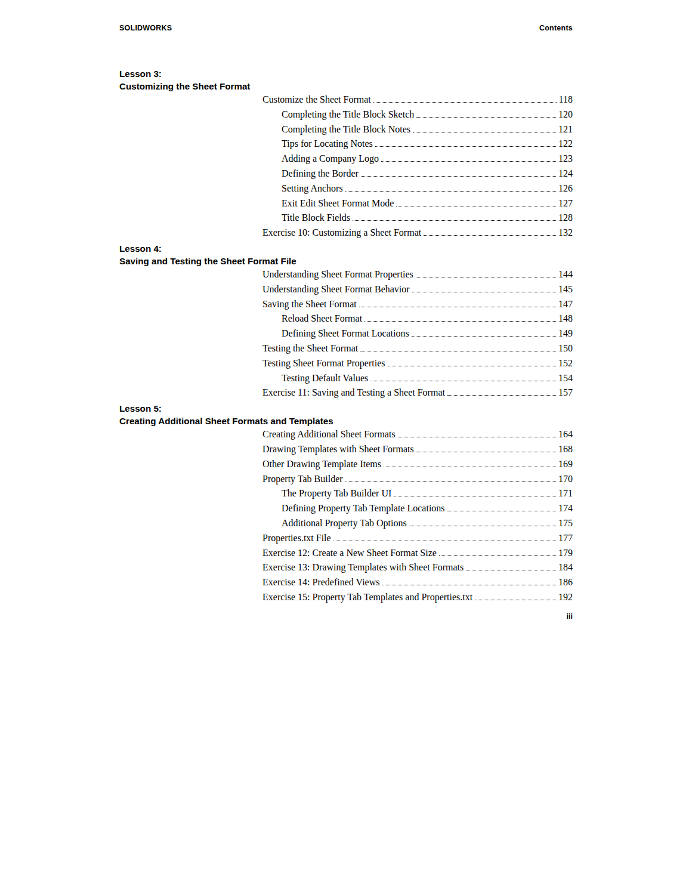SOLIDWORKS Contents
Lesson 3:
Customizing the Sheet Format
Customize the Sheet Format 118
Completing the Title Block Sketch 120
Completing the Title Block Notes 121
Tips for Locating Notes 122
Adding a Company Logo 123
Defining the Border 124
Setting Anchors 126
Exit Edit Sheet Format Mode 127
Title Block Fields 128
Exercise 10: Customizing a Sheet Format 132
Lesson 4:
Saving and Testing the Sheet Format File
Understanding Sheet Format Properties 144
Understanding Sheet Format Behavior 145
Saving the Sheet Format 147
Reload Sheet Format 148
Defining Sheet Format Locations 149
Testing the Sheet Format 150
Testing Sheet Format Properties 152
Testing Default Values 154
Exercise 11: Saving and Testing a Sheet Format 157
Lesson 5:
Creating Additional Sheet Formats and Templates
Creating Additional Sheet Formats 164
Drawing Templates with Sheet Formats 168
Other Drawing Template Items 169
Property Tab Builder 170
The Property Tab Builder UI 171
Defining Property Tab Template Locations 174
Additional Property Tab Options 175
Properties.txt File 177
Exercise 12: Create a New Sheet Format Size 179
Exercise 13: Drawing Templates with Sheet Formats 184
Exercise 14: Predefined Views 186
Exercise 15: Property Tab Templates and Properties.txt 192
iii